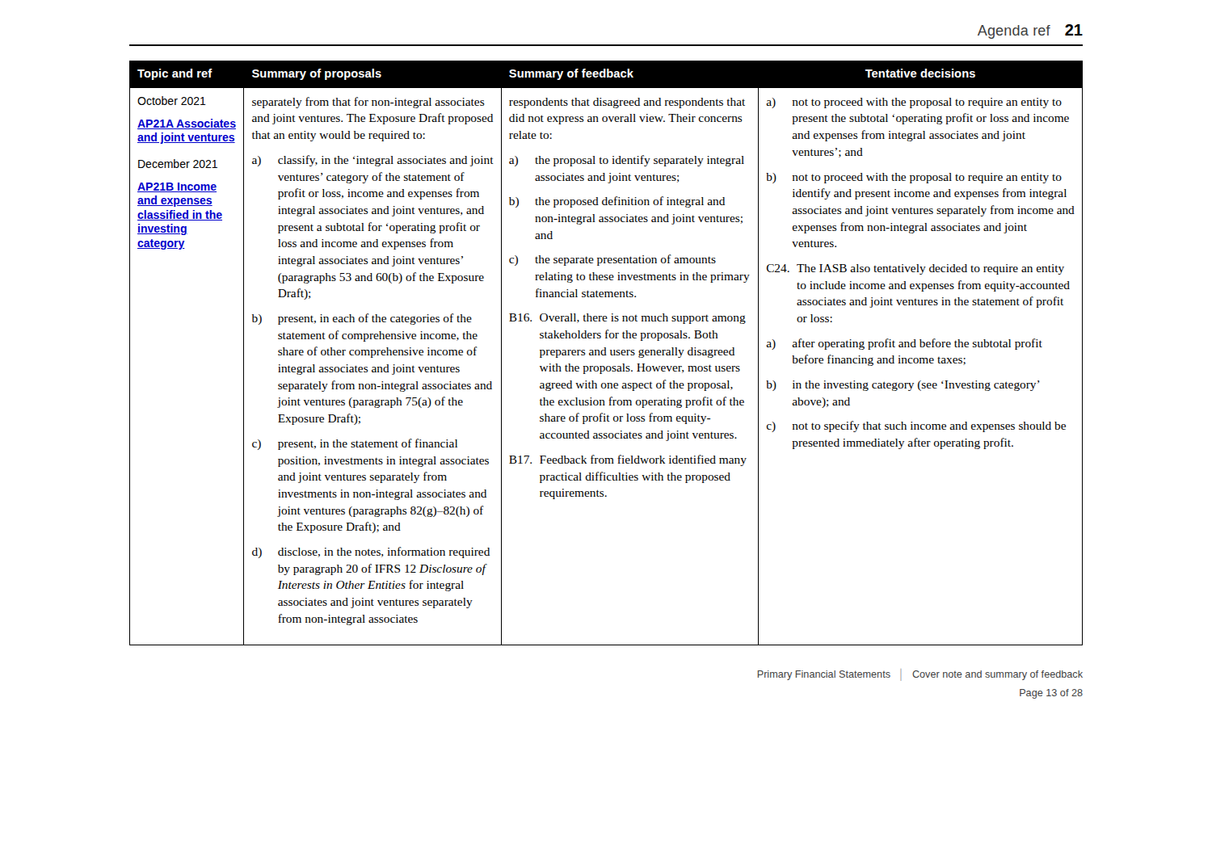Agenda ref 21
| Topic and ref | Summary of proposals | Summary of feedback | Tentative decisions |
| --- | --- | --- | --- |
| October 2021 AP21A Associates and joint ventures December 2021 AP21B Income and expenses classified in the investing category | separately from that for non-integral associates and joint ventures. The Exposure Draft proposed that an entity would be required to: classify, in the ‘integral associates and joint ventures’ category of the statement of profit or loss, income and expenses from integral associates and joint ventures, and present a subtotal for ‘operating profit or loss and income and expenses from integral associates and joint ventures’ (paragraphs 53 and 60(b) of the Exposure Draft); present, in each of the categories of the statement of comprehensive income, the share of other comprehensive income of integral associates and joint ventures separately from non-integral associates and joint ventures (paragraph 75(a) of the Exposure Draft); present, in the statement of financial position, investments in integral associates and joint ventures separately from investments in non-integral associates and joint ventures (paragraphs 82(g)–82(h) of the Exposure Draft); and disclose, in the notes, information required by paragraph 20 of IFRS 12 Disclosure of Interests in Other Entities for integral associates and joint ventures separately from non-integral associates | respondents that disagreed and respondents that did not express an overall view. Their concerns relate to: the proposal to identify separately integral associates and joint ventures; the proposed definition of integral and non-integral associates and joint ventures; and the separate presentation of amounts relating to these investments in the primary financial statements. B16. Overall, there is not much support among stakeholders for the proposals. Both preparers and users generally disagreed with the proposals. However, most users agreed with one aspect of the proposal, the exclusion from operating profit of the share of profit or loss from equity-accounted associates and joint ventures. B17. Feedback from fieldwork identified many practical difficulties with the proposed requirements. | not to proceed with the proposal to require an entity to present the subtotal ‘operating profit or loss and income and expenses from integral associates and joint ventures’; and not to proceed with the proposal to require an entity to identify and present income and expenses from integral associates and joint ventures separately from income and expenses from non-integral associates and joint ventures. C24. The IASB also tentatively decided to require an entity to include income and expenses from equity-accounted associates and joint ventures in the statement of profit or loss: after operating profit and before the subtotal profit before financing and income taxes; in the investing category (see ‘Investing category’ above); and not to specify that such income and expenses should be presented immediately after operating profit. |
Primary Financial Statements │ Cover note and summary of feedback
Page 13 of 28